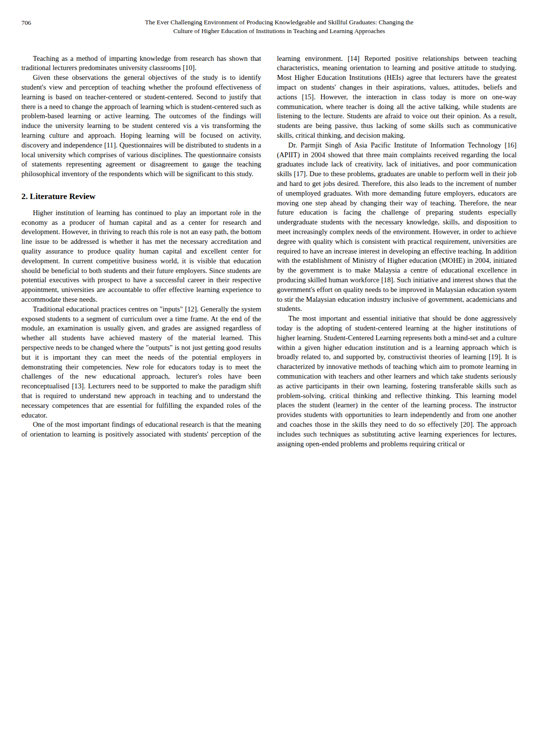706
The Ever Challenging Environment of Producing Knowledgeable and Skillful Graduates: Changing the
Culture of Higher Education of Institutions in Teaching and Learning Approaches
Teaching as a method of imparting knowledge from research has shown that traditional lecturers predominates university classrooms [10].
Given these observations the general objectives of the study is to identify student's view and perception of teaching whether the profound effectiveness of learning is based on teacher-centered or student-centered. Second to justify that there is a need to change the approach of learning which is student-centered such as problem-based learning or active learning. The outcomes of the findings will induce the university learning to be student centered vis a vis transforming the learning culture and approach. Hoping learning will be focused on activity, discovery and independence [11]. Questionnaires will be distributed to students in a local university which comprises of various disciplines. The questionnaire consists of statements representing agreement or disagreement to gauge the teaching philosophical inventory of the respondents which will be significant to this study.
2. Literature Review
Higher institution of learning has continued to play an important role in the economy as a producer of human capital and as a center for research and development. However, in thriving to reach this role is not an easy path, the bottom line issue to be addressed is whether it has met the necessary accreditation and quality assurance to produce quality human capital and excellent center for development. In current competitive business world, it is visible that education should be beneficial to both students and their future employers. Since students are potential executives with prospect to have a successful career in their respective appointment, universities are accountable to offer effective learning experience to accommodate these needs.
Traditional educational practices centres on "inputs" [12]. Generally the system exposed students to a segment of curriculum over a time frame. At the end of the module, an examination is usually given, and grades are assigned regardless of whether all students have achieved mastery of the material learned. This perspective needs to be changed where the "outputs" is not just getting good results but it is important they can meet the needs of the potential employers in demonstrating their competencies. New role for educators today is to meet the challenges of the new educational approach, lecturer's roles have been reconceptualised [13]. Lecturers need to be supported to make the paradigm shift that is required to understand new approach in teaching and to understand the necessary competences that are essential for fulfilling the expanded roles of the educator.
One of the most important findings of educational research is that the meaning of orientation to learning is positively associated with students' perception of the learning environment. [14] Reported positive relationships between teaching characteristics, meaning orientation to learning and positive attitude to studying. Most Higher Education Institutions (HEIs) agree that lecturers have the greatest impact on students' changes in their aspirations, values, attitudes, beliefs and actions [15]. However, the interaction in class today is more on one-way communication, where teacher is doing all the active talking, while students are listening to the lecture. Students are afraid to voice out their opinion. As a result, students are being passive, thus lacking of some skills such as communicative skills, critical thinking, and decision making.
Dr. Parmjit Singh of Asia Pacific Institute of Information Technology [16](APIIT) in 2004 showed that three main complaints received regarding the local graduates include lack of creativity, lack of initiatives, and poor communication skills [17]. Due to these problems, graduates are unable to perform well in their job and hard to get jobs desired. Therefore, this also leads to the increment of number of unemployed graduates. With more demanding future employers, educators are moving one step ahead by changing their way of teaching. Therefore, the near future education is facing the challenge of preparing students especially undergraduate students with the necessary knowledge, skills, and disposition to meet increasingly complex needs of the environment. However, in order to achieve degree with quality which is consistent with practical requirement, universities are required to have an increase interest in developing an effective teaching. In addition with the establishment of Ministry of Higher education (MOHE) in 2004, initiated by the government is to make Malaysia a centre of educational excellence in producing skilled human workforce [18]. Such initiative and interest shows that the government's effort on quality needs to be improved in Malaysian education system to stir the Malaysian education industry inclusive of government, academicians and students.
The most important and essential initiative that should be done aggressively today is the adopting of student-centered learning at the higher institutions of higher learning. Student-Centered Learning represents both a mind-set and a culture within a given higher education institution and is a learning approach which is broadly related to, and supported by, constructivist theories of learning [19]. It is characterized by innovative methods of teaching which aim to promote learning in communication with teachers and other learners and which take students seriously as active participants in their own learning, fostering transferable skills such as problem-solving, critical thinking and reflective thinking. This learning model places the student (learner) in the center of the learning process. The instructor provides students with opportunities to learn independently and from one another and coaches those in the skills they need to do so effectively [20]. The approach includes such techniques as substituting active learning experiences for lectures, assigning open-ended problems and problems requiring critical or